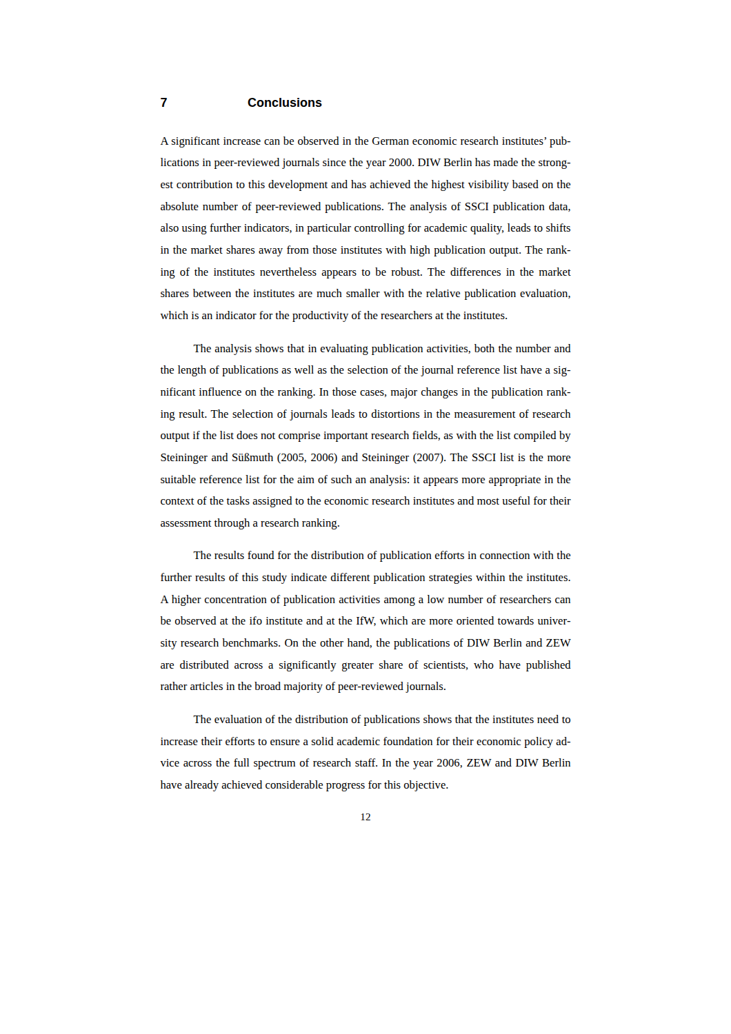7 Conclusions
A significant increase can be observed in the German economic research institutes’ publications in peer-reviewed journals since the year 2000. DIW Berlin has made the strongest contribution to this development and has achieved the highest visibility based on the absolute number of peer-reviewed publications. The analysis of SSCI publication data, also using further indicators, in particular controlling for academic quality, leads to shifts in the market shares away from those institutes with high publication output. The ranking of the institutes nevertheless appears to be robust. The differences in the market shares between the institutes are much smaller with the relative publication evaluation, which is an indicator for the productivity of the researchers at the institutes.
The analysis shows that in evaluating publication activities, both the number and the length of publications as well as the selection of the journal reference list have a significant influence on the ranking. In those cases, major changes in the publication ranking result. The selection of journals leads to distortions in the measurement of research output if the list does not comprise important research fields, as with the list compiled by Steininger and Süßmuth (2005, 2006) and Steininger (2007). The SSCI list is the more suitable reference list for the aim of such an analysis: it appears more appropriate in the context of the tasks assigned to the economic research institutes and most useful for their assessment through a research ranking.
The results found for the distribution of publication efforts in connection with the further results of this study indicate different publication strategies within the institutes. A higher concentration of publication activities among a low number of researchers can be observed at the ifo institute and at the IfW, which are more oriented towards university research benchmarks. On the other hand, the publications of DIW Berlin and ZEW are distributed across a significantly greater share of scientists, who have published rather articles in the broad majority of peer-reviewed journals.
The evaluation of the distribution of publications shows that the institutes need to increase their efforts to ensure a solid academic foundation for their economic policy advice across the full spectrum of research staff. In the year 2006, ZEW and DIW Berlin have already achieved considerable progress for this objective.
12